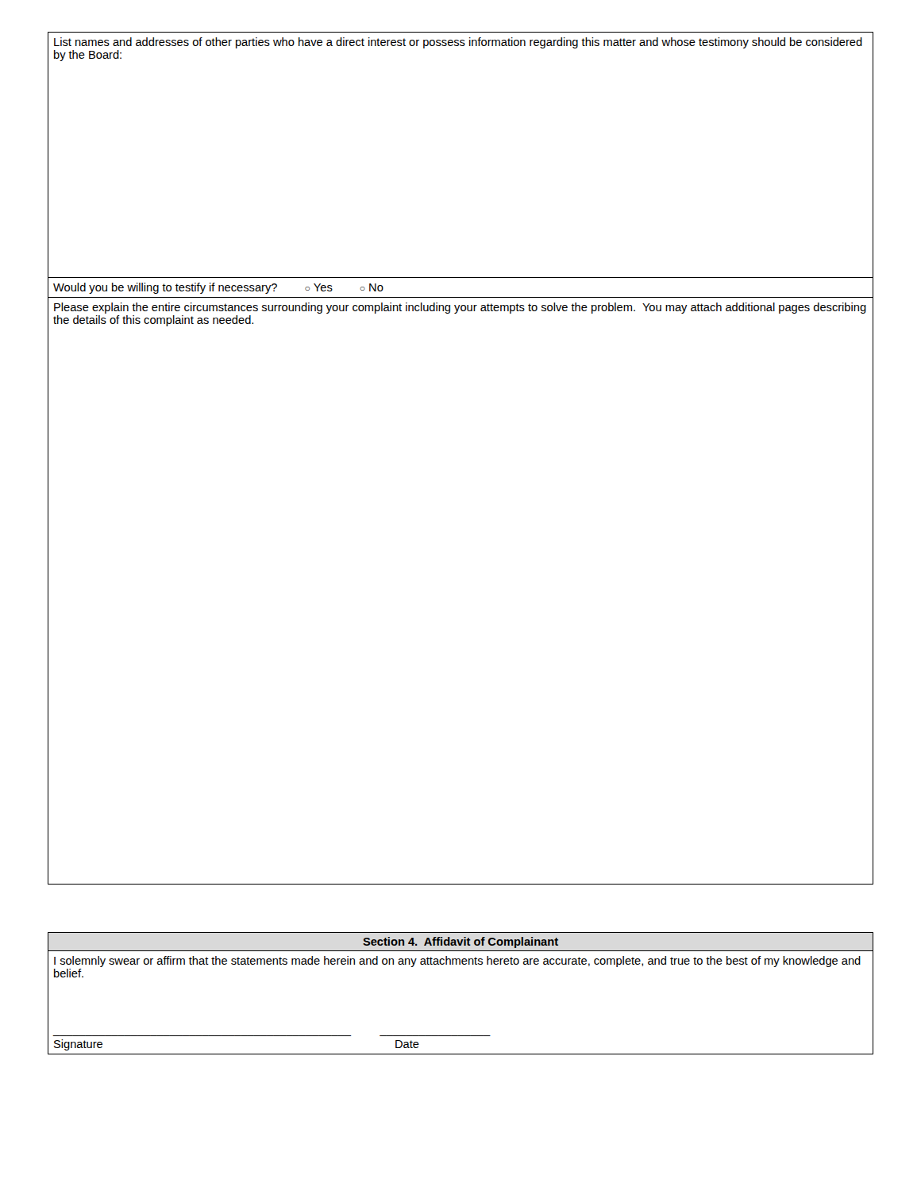| List names and addresses of other parties who have a direct interest or possess information regarding this matter and whose testimony should be considered by the Board: |
| Would you be willing to testify if necessary? ○ Yes ○ No |
| Please explain the entire circumstances surrounding your complaint including your attempts to solve the problem. You may attach additional pages describing the details of this complaint as needed. |
Section 4. Affidavit of Complainant
| I solemnly swear or affirm that the statements made herein and on any attachments hereto are accurate, complete, and true to the best of my knowledge and belief. ______________________________________________ _________________ Signature Date |